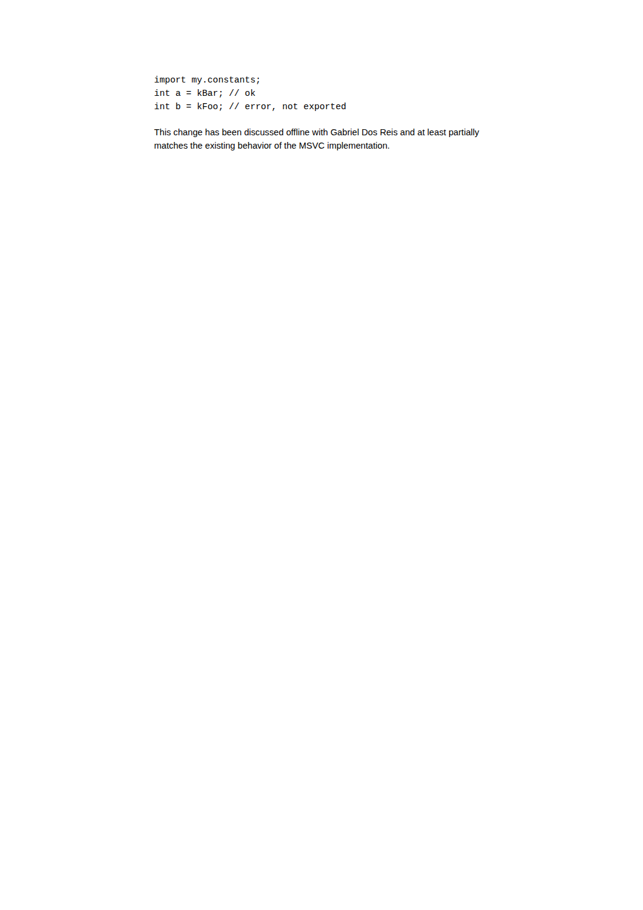import my.constants;
int a = kBar; // ok
int b = kFoo; // error, not exported
This change has been discussed offline with Gabriel Dos Reis and at least partially matches the existing behavior of the MSVC implementation.